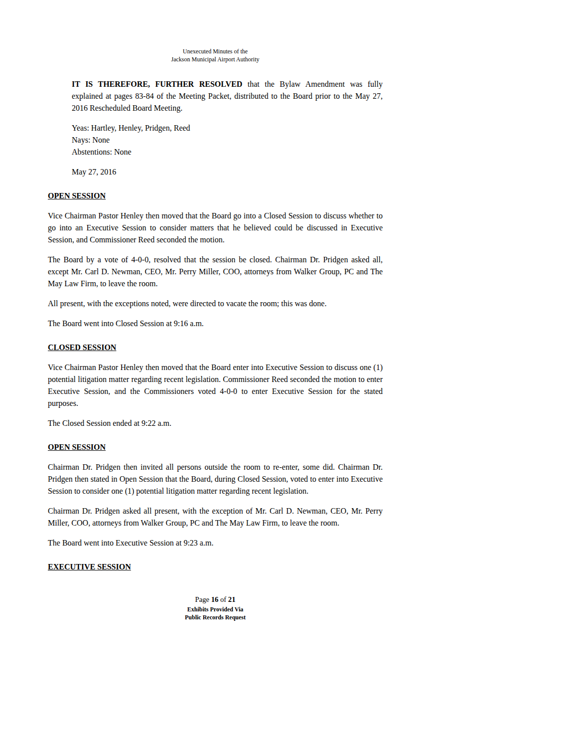Unexecuted Minutes of the
Jackson Municipal Airport Authority
IT IS THEREFORE, FURTHER RESOLVED that the Bylaw Amendment was fully explained at pages 83-84 of the Meeting Packet, distributed to the Board prior to the May 27, 2016 Rescheduled Board Meeting.
Yeas: Hartley, Henley, Pridgen, Reed
Nays: None
Abstentions: None
May 27, 2016
OPEN SESSION
Vice Chairman Pastor Henley then moved that the Board go into a Closed Session to discuss whether to go into an Executive Session to consider matters that he believed could be discussed in Executive Session, and Commissioner Reed seconded the motion.
The Board by a vote of 4-0-0, resolved that the session be closed. Chairman Dr. Pridgen asked all, except Mr. Carl D. Newman, CEO, Mr. Perry Miller, COO, attorneys from Walker Group, PC and The May Law Firm, to leave the room.
All present, with the exceptions noted, were directed to vacate the room; this was done.
The Board went into Closed Session at 9:16 a.m.
CLOSED SESSION
Vice Chairman Pastor Henley then moved that the Board enter into Executive Session to discuss one (1) potential litigation matter regarding recent legislation. Commissioner Reed seconded the motion to enter Executive Session, and the Commissioners voted 4-0-0 to enter Executive Session for the stated purposes.
The Closed Session ended at 9:22 a.m.
OPEN SESSION
Chairman Dr. Pridgen then invited all persons outside the room to re-enter, some did. Chairman Dr. Pridgen then stated in Open Session that the Board, during Closed Session, voted to enter into Executive Session to consider one (1) potential litigation matter regarding recent legislation.
Chairman Dr. Pridgen asked all present, with the exception of Mr. Carl D. Newman, CEO, Mr. Perry Miller, COO, attorneys from Walker Group, PC and The May Law Firm, to leave the room.
The Board went into Executive Session at 9:23 a.m.
EXECUTIVE SESSION
Page 16 of 21
Exhibits Provided Via
Public Records Request